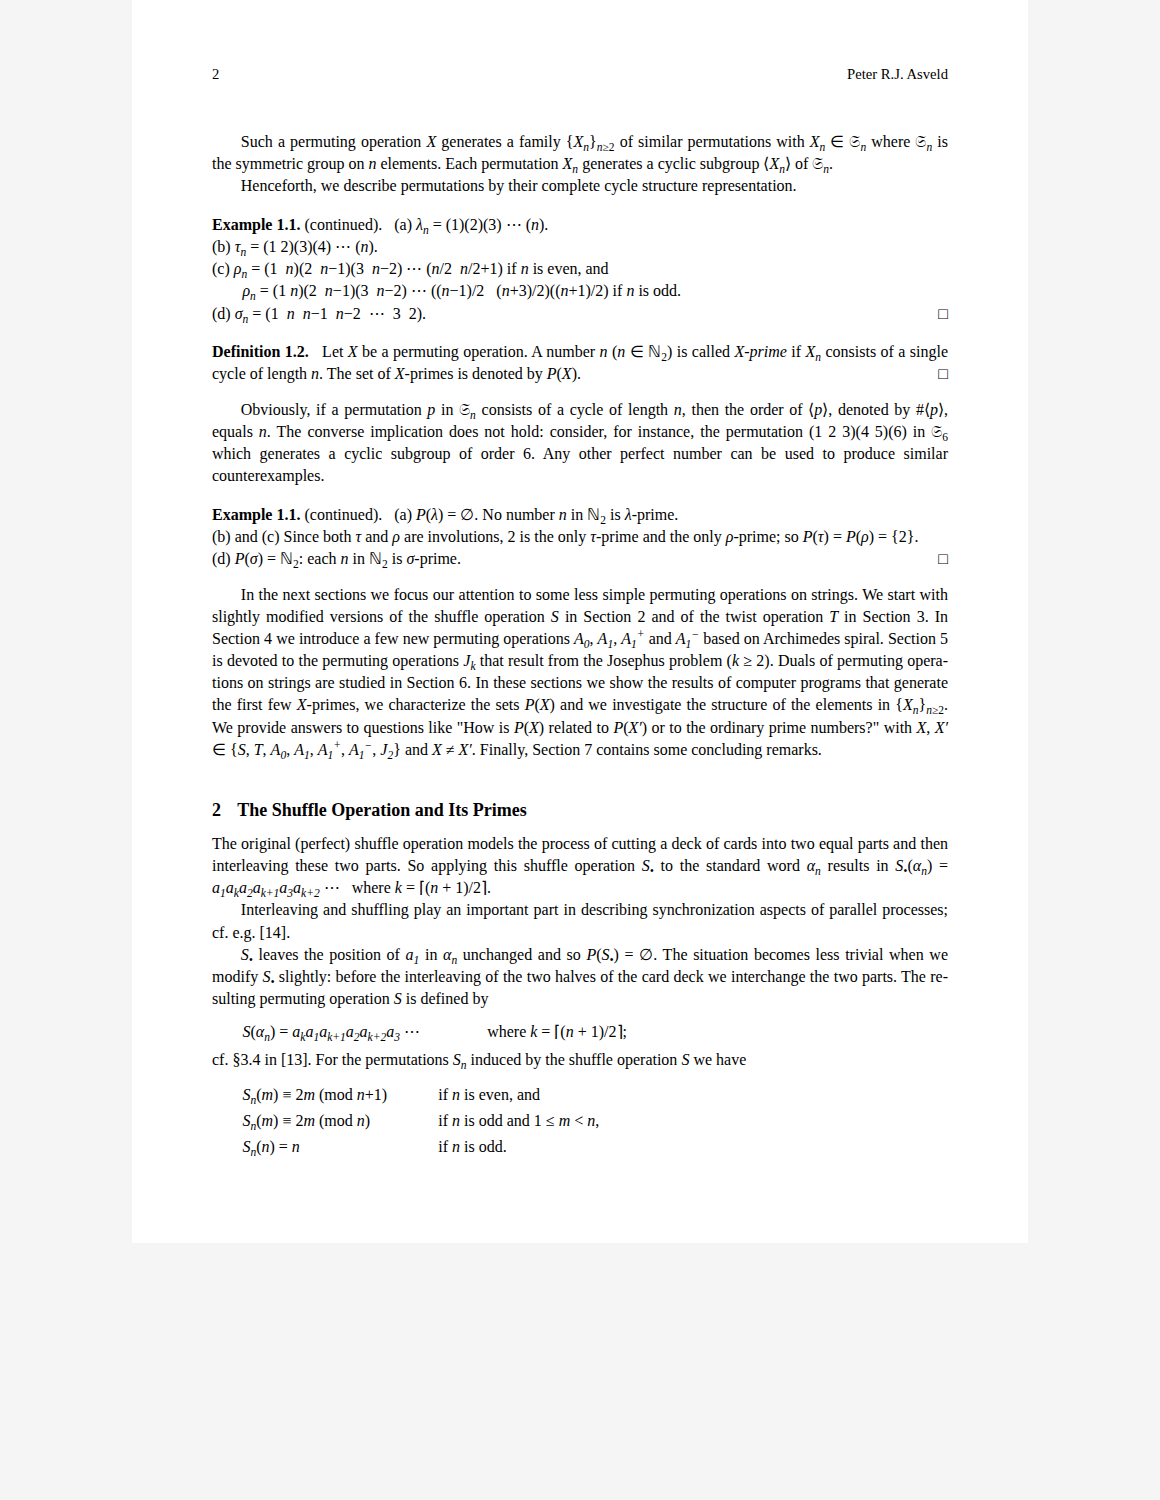2 Peter R.J. Asveld
Such a permuting operation X generates a family {Xn}n≥2 of similar permutations with Xn ∈ 𝔖n where 𝔖n is the symmetric group on n elements. Each permutation Xn generates a cyclic subgroup ⟨Xn⟩ of 𝔖n.
Henceforth, we describe permutations by their complete cycle structure representation.
Example 1.1. (continued). (a) λn = (1)(2)(3) ⋯ (n).
(b) τn = (1 2)(3)(4) ⋯ (n).
(c) ρn = (1 n)(2 n−1)(3 n−2) ⋯ (n/2 n/2+1) if n is even, and
ρn = (1 n)(2 n−1)(3 n−2) ⋯ ((n−1)/2 (n+3)/2)((n+1)/2) if n is odd.
(d) σn = (1 n n−1 n−2 ⋯ 3 2).□
Definition 1.2. Let X be a permuting operation. A number n (n ∈ ℕ2) is called X-prime if Xn consists of a single cycle of length n. The set of X-primes is denoted by P(X).□
Obviously, if a permutation p in 𝔖n consists of a cycle of length n, then the order of ⟨p⟩, denoted by #⟨p⟩, equals n. The converse implication does not hold: consider, for instance, the permutation (1 2 3)(4 5)(6) in 𝔖6 which generates a cyclic subgroup of order 6. Any other perfect number can be used to produce similar counterexamples.
Example 1.1. (continued). (a) P(λ) = ∅. No number n in ℕ2 is λ-prime.
(b) and (c) Since both τ and ρ are involutions, 2 is the only τ-prime and the only ρ-prime; so P(τ) = P(ρ) = {2}.
(d) P(σ) = ℕ2: each n in ℕ2 is σ-prime.□
In the next sections we focus our attention to some less simple permuting operations on strings. We start with slightly modified versions of the shuffle operation S in Section 2 and of the twist operation T in Section 3. In Section 4 we introduce a few new permuting operations A0, A1, A1+ and A1− based on Archimedes spiral. Section 5 is devoted to the permuting operations Jk that result from the Josephus problem (k ≥ 2). Duals of permuting operations on strings are studied in Section 6. In these sections we show the results of computer programs that generate the first few X-primes, we characterize the sets P(X) and we investigate the structure of the elements in {Xn}n≥2. We provide answers to questions like "How is P(X) related to P(X′) or to the ordinary prime numbers?" with X, X′ ∈ {S, T, A0, A1, A1+, A1−, J2} and X ≠ X′. Finally, Section 7 contains some concluding remarks.
2 The Shuffle Operation and Its Primes
The original (perfect) shuffle operation models the process of cutting a deck of cards into two equal parts and then interleaving these two parts. So applying this shuffle operation S• to the standard word αn results in S•(αn) = a1aka2ak+1a3ak+2 ⋯ where k = ⌈(n + 1)/2⌉.
Interleaving and shuffling play an important part in describing synchronization aspects of parallel processes; cf. e.g. [14].
S• leaves the position of a1 in αn unchanged and so P(S•) = ∅. The situation becomes less trivial when we modify S• slightly: before the interleaving of the two halves of the card deck we interchange the two parts. The resulting permuting operation S is defined by
S(αn) = aka1ak+1a2ak+2a3 ⋯ where k = ⌈(n + 1)/2⌉;
cf. §3.4 in [13]. For the permutations Sn induced by the shuffle operation S we have
| S n ( m ) ≡ 2 m (mod n +1) | if n is even, and |
| S n ( m ) ≡ 2 m (mod n ) | if n is odd and 1 ≤ m < n , |
| S n ( n ) = n | if n is odd. |